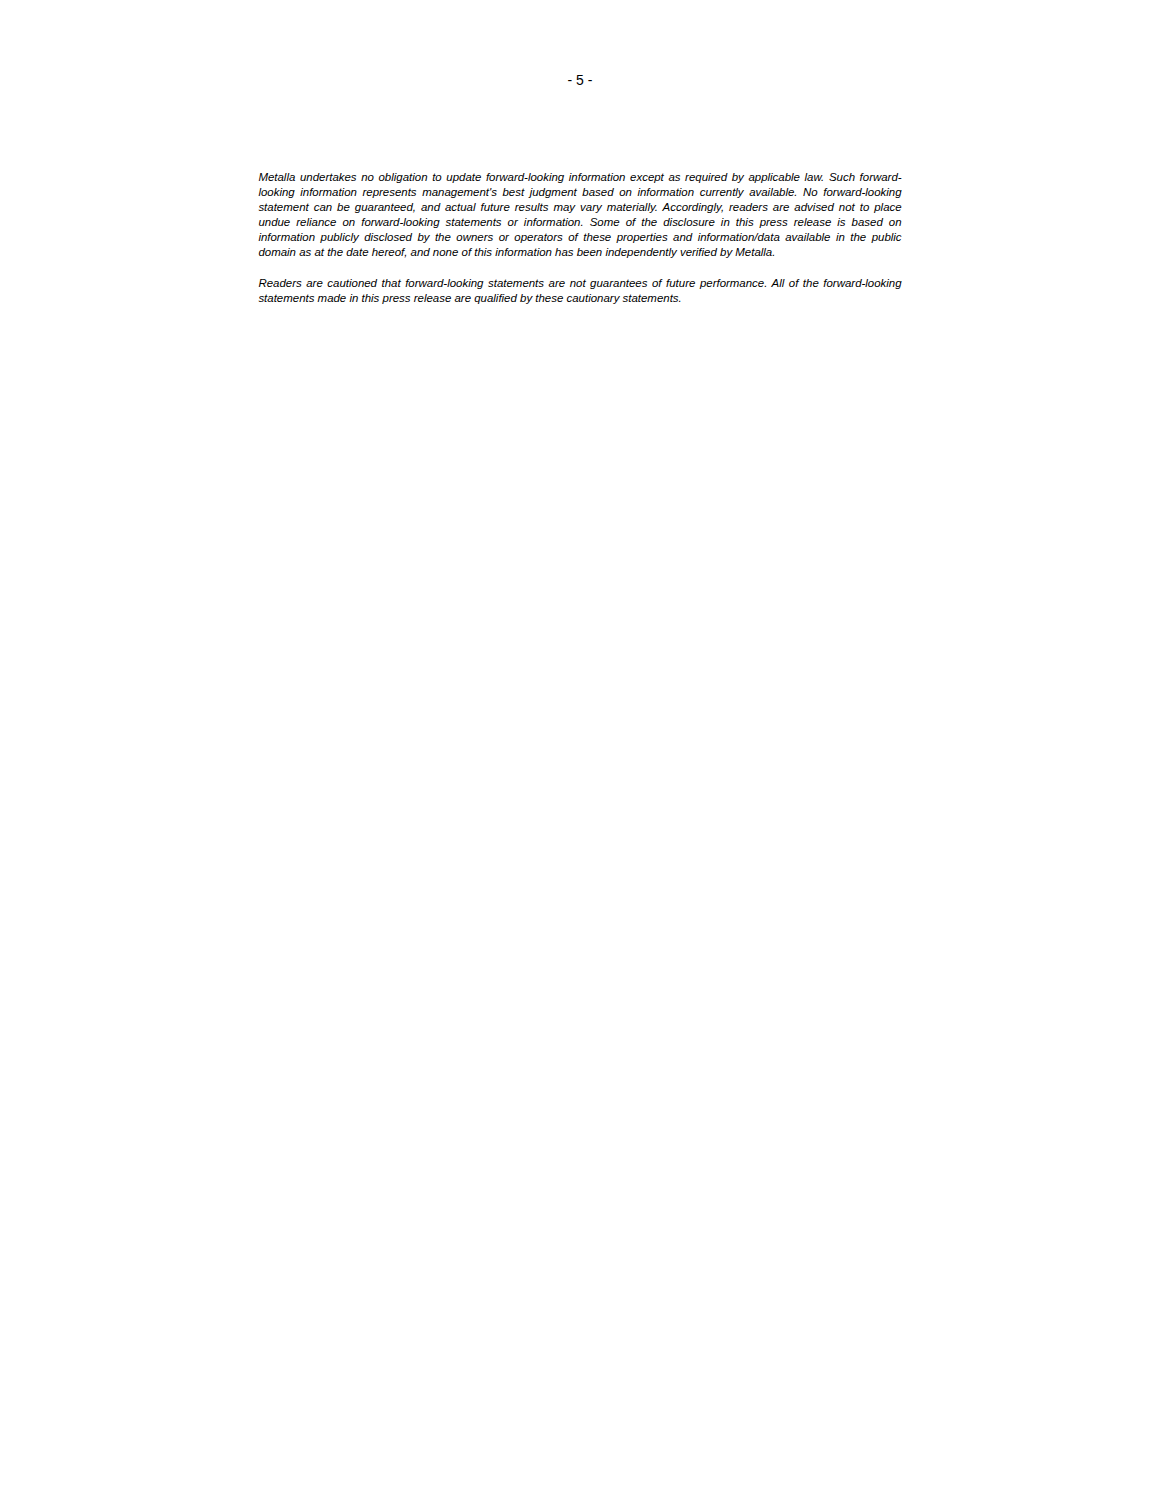- 5 -
Metalla undertakes no obligation to update forward-looking information except as required by applicable law. Such forward-looking information represents management's best judgment based on information currently available. No forward-looking statement can be guaranteed, and actual future results may vary materially. Accordingly, readers are advised not to place undue reliance on forward-looking statements or information. Some of the disclosure in this press release is based on information publicly disclosed by the owners or operators of these properties and information/data available in the public domain as at the date hereof, and none of this information has been independently verified by Metalla.
Readers are cautioned that forward-looking statements are not guarantees of future performance. All of the forward-looking statements made in this press release are qualified by these cautionary statements.